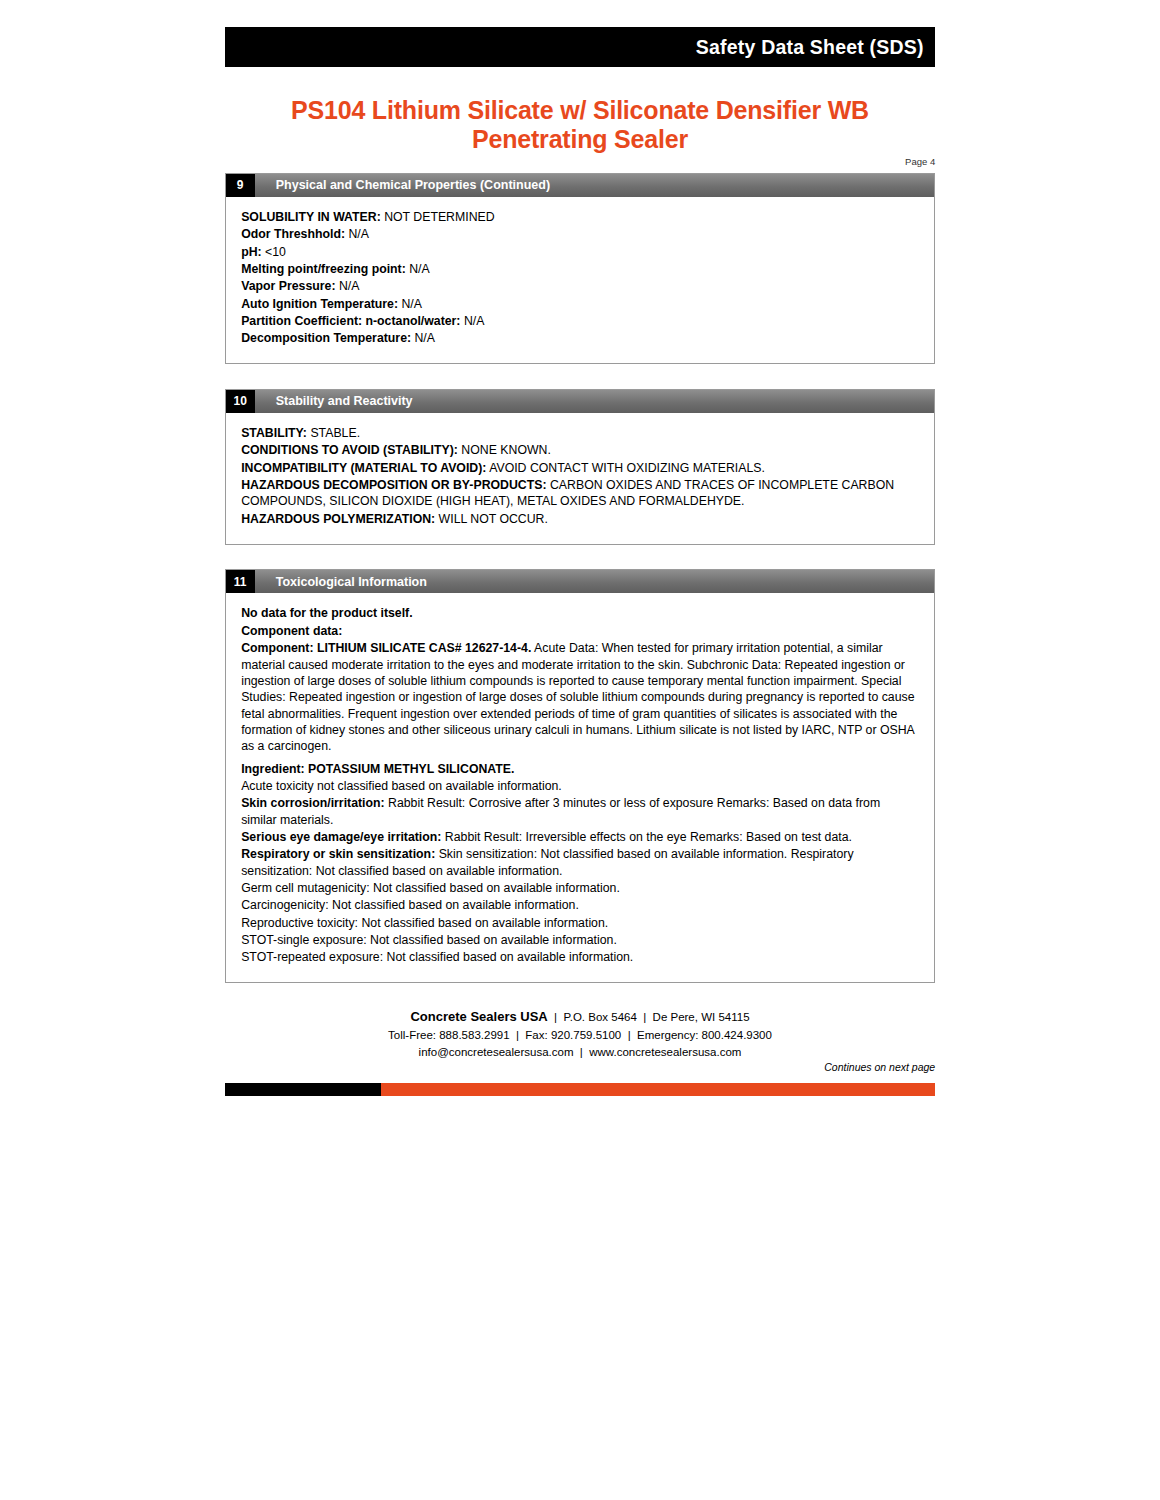Safety Data Sheet (SDS)
PS104 Lithium Silicate w/ Siliconate Densifier WB Penetrating Sealer
Page 4
9
Physical and Chemical Properties (Continued)
SOLUBILITY IN WATER: NOT DETERMINED
Odor Threshhold: N/A
pH: <10
Melting point/freezing point: N/A
Vapor Pressure: N/A
Auto Ignition Temperature: N/A
Partition Coefficient: n-octanol/water: N/A
Decomposition Temperature: N/A
10
Stability and Reactivity
STABILITY: STABLE.
CONDITIONS TO AVOID (STABILITY): NONE KNOWN.
INCOMPATIBILITY (MATERIAL TO AVOID): AVOID CONTACT WITH OXIDIZING MATERIALS.
HAZARDOUS DECOMPOSITION OR BY-PRODUCTS: CARBON OXIDES AND TRACES OF INCOMPLETE CARBON COMPOUNDS, SILICON DIOXIDE (HIGH HEAT), METAL OXIDES AND FORMALDEHYDE.
HAZARDOUS POLYMERIZATION: WILL NOT OCCUR.
11
Toxicological Information
No data for the product itself.
Component data:
Component: LITHIUM SILICATE CAS# 12627-14-4. Acute Data: When tested for primary irritation potential, a similar material caused moderate irritation to the eyes and moderate irritation to the skin. Subchronic Data: Repeated ingestion or ingestion of large doses of soluble lithium compounds is reported to cause temporary mental function impairment. Special Studies: Repeated ingestion or ingestion of large doses of soluble lithium compounds during pregnancy is reported to cause fetal abnormalities. Frequent ingestion over extended periods of time of gram quantities of silicates is associated with the formation of kidney stones and other siliceous urinary calculi in humans. Lithium silicate is not listed by IARC, NTP or OSHA as a carcinogen.
Ingredient: POTASSIUM METHYL SILICONATE.
Acute toxicity not classified based on available information.
Skin corrosion/irritation: Rabbit Result: Corrosive after 3 minutes or less of exposure Remarks: Based on data from similar materials.
Serious eye damage/eye irritation: Rabbit Result: Irreversible effects on the eye Remarks: Based on test data.
Respiratory or skin sensitization: Skin sensitization: Not classified based on available information. Respiratory sensitization: Not classified based on available information.
Germ cell mutagenicity: Not classified based on available information.
Carcinogenicity: Not classified based on available information.
Reproductive toxicity: Not classified based on available information.
STOT-single exposure: Not classified based on available information.
STOT-repeated exposure: Not classified based on available information.
Concrete Sealers USA | P.O. Box 5464 | De Pere, WI 54115
Toll-Free: 888.583.2991 | Fax: 920.759.5100 | Emergency: 800.424.9300
info@concretesealersusa.com | www.concretesealersusa.com
Continues on next page